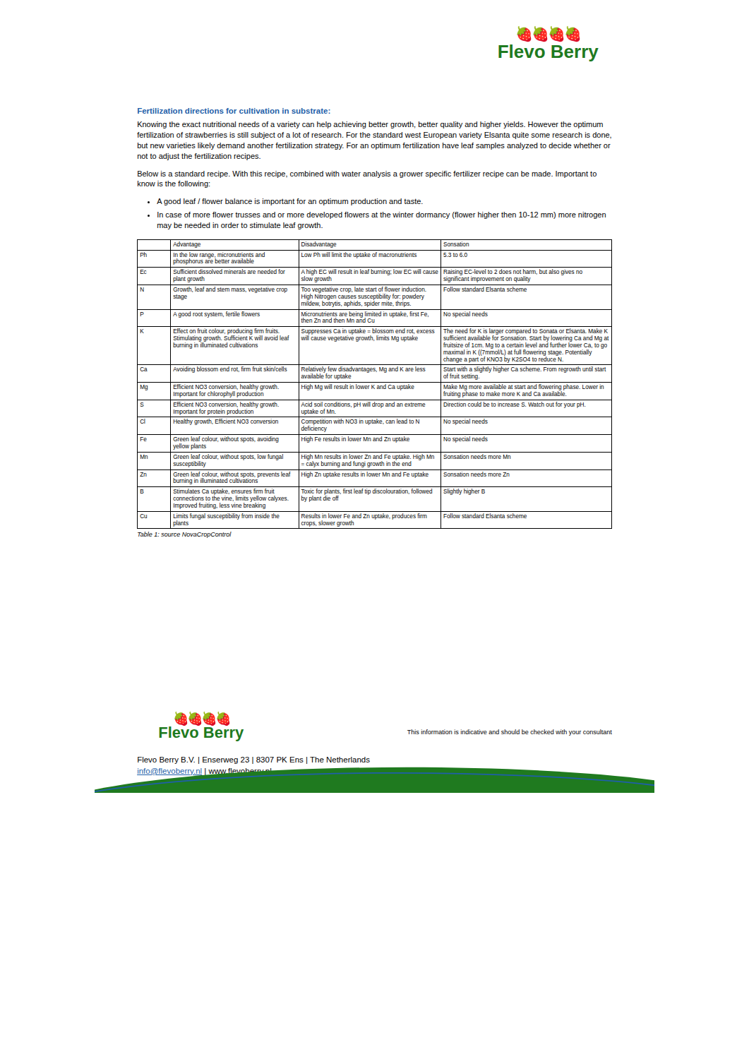🍓🍓🍓🍓
Flevo Berry
Fertilization directions for cultivation in substrate:
Knowing the exact nutritional needs of a variety can help achieving better growth, better quality and higher yields. However the optimum fertilization of strawberries is still subject of a lot of research. For the standard west European variety Elsanta quite some research is done, but new varieties likely demand another fertilization strategy. For an optimum fertilization have leaf samples analyzed to decide whether or not to adjust the fertilization recipes.
Below is a standard recipe. With this recipe, combined with water analysis a grower specific fertilizer recipe can be made. Important to know is the following:
A good leaf / flower balance is important for an optimum production and taste.
In case of more flower trusses and or more developed flowers at the winter dormancy (flower higher then 10-12 mm) more nitrogen may be needed in order to stimulate leaf growth.
| | Advantage | Disadvantage | Sonsation |
| --- | --- | --- | --- |
| Ph | In the low range, micronutrients and phosphorus are better available | Low Ph will limit the uptake of macronutrients | 5.3 to 6.0 |
| Ec | Sufficient dissolved minerals are needed for plant growth | A high EC will result in leaf burning; low EC will cause slow growth | Raising EC-level to 2 does not harm, but also gives no significant improvement on quality |
| N | Growth, leaf and stem mass, vegetative crop stage | Too vegetative crop, late start of flower induction. High Nitrogen causes susceptibility for: powdery mildew, botrytis, aphids, spider mite, thrips. | Follow standard Elsanta scheme |
| P | A good root system, fertile flowers | Micronutrients are being limited in uptake, first Fe, then Zn and then Mn and Cu | No special needs |
| K | Effect on fruit colour, producing firm fruits. Stimulating growth. Sufficient K will avoid leaf burning in illuminated cultivations | Suppresses Ca in uptake = blossom end rot, excess will cause vegetative growth, limits Mg uptake | The need for K is larger compared to Sonata or Elsanta. Make K sufficient available for Sonsation. Start by lowering Ca and Mg at fruitsize of 1cm. Mg to a certain level and further lower Ca, to go maximal in K ((7mmol/L) at full flowering stage. Potentially change a part of KNO3 by K2SO4 to reduce N. |
| Ca | Avoiding blossom end rot, firm fruit skin/cells | Relatively few disadvantages, Mg and K are less available for uptake | Start with a slightly higher Ca scheme. From regrowth until start of fruit setting. |
| Mg | Efficient NO3 conversion, healthy growth. Important for chlorophyll production | High Mg will result in lower K and Ca uptake | Make Mg more available at start and flowering phase. Lower in fruiting phase to make more K and Ca available. |
| S | Efficient NO3 conversion, healthy growth. Important for protein production | Acid soil conditions, pH will drop and an extreme uptake of Mn. | Direction could be to increase S. Watch out for your pH. |
| Cl | Healthy growth, Efficient NO3 conversion | Competition with NO3 in uptake, can lead to N deficiency | No special needs |
| Fe | Green leaf colour, without spots, avoiding yellow plants | High Fe results in lower Mn and Zn uptake | No special needs |
| Mn | Green leaf colour, without spots, low fungal susceptibility | High Mn results in lower Zn and Fe uptake. High Mn = calyx burning and fungi growth in the end | Sonsation needs more Mn |
| Zn | Green leaf colour, without spots, prevents leaf burning in illuminated cultivations | High Zn uptake results in lower Mn and Fe uptake | Sonsation needs more Zn |
| B | Stimulates Ca uptake, ensures firm fruit connections to the vine, limits yellow calyxes. Improved fruiting, less vine breaking | Toxic for plants, first leaf tip discolouration, followed by plant die off | Slightly higher B |
| Cu | Limits fungal susceptibility from inside the plants | Results in lower Fe and Zn uptake, produces firm crops, slower growth | Follow standard Elsanta scheme |
Table 1: source NovaCropControl
This information is indicative and should be checked with your consultant
🍓🍓🍓🍓
Flevo Berry
Flevo Berry B.V. | Enserweg 23 | 8307 PK Ens | The Netherlands
info@flevoberry.nl | www.flevoberry.nl